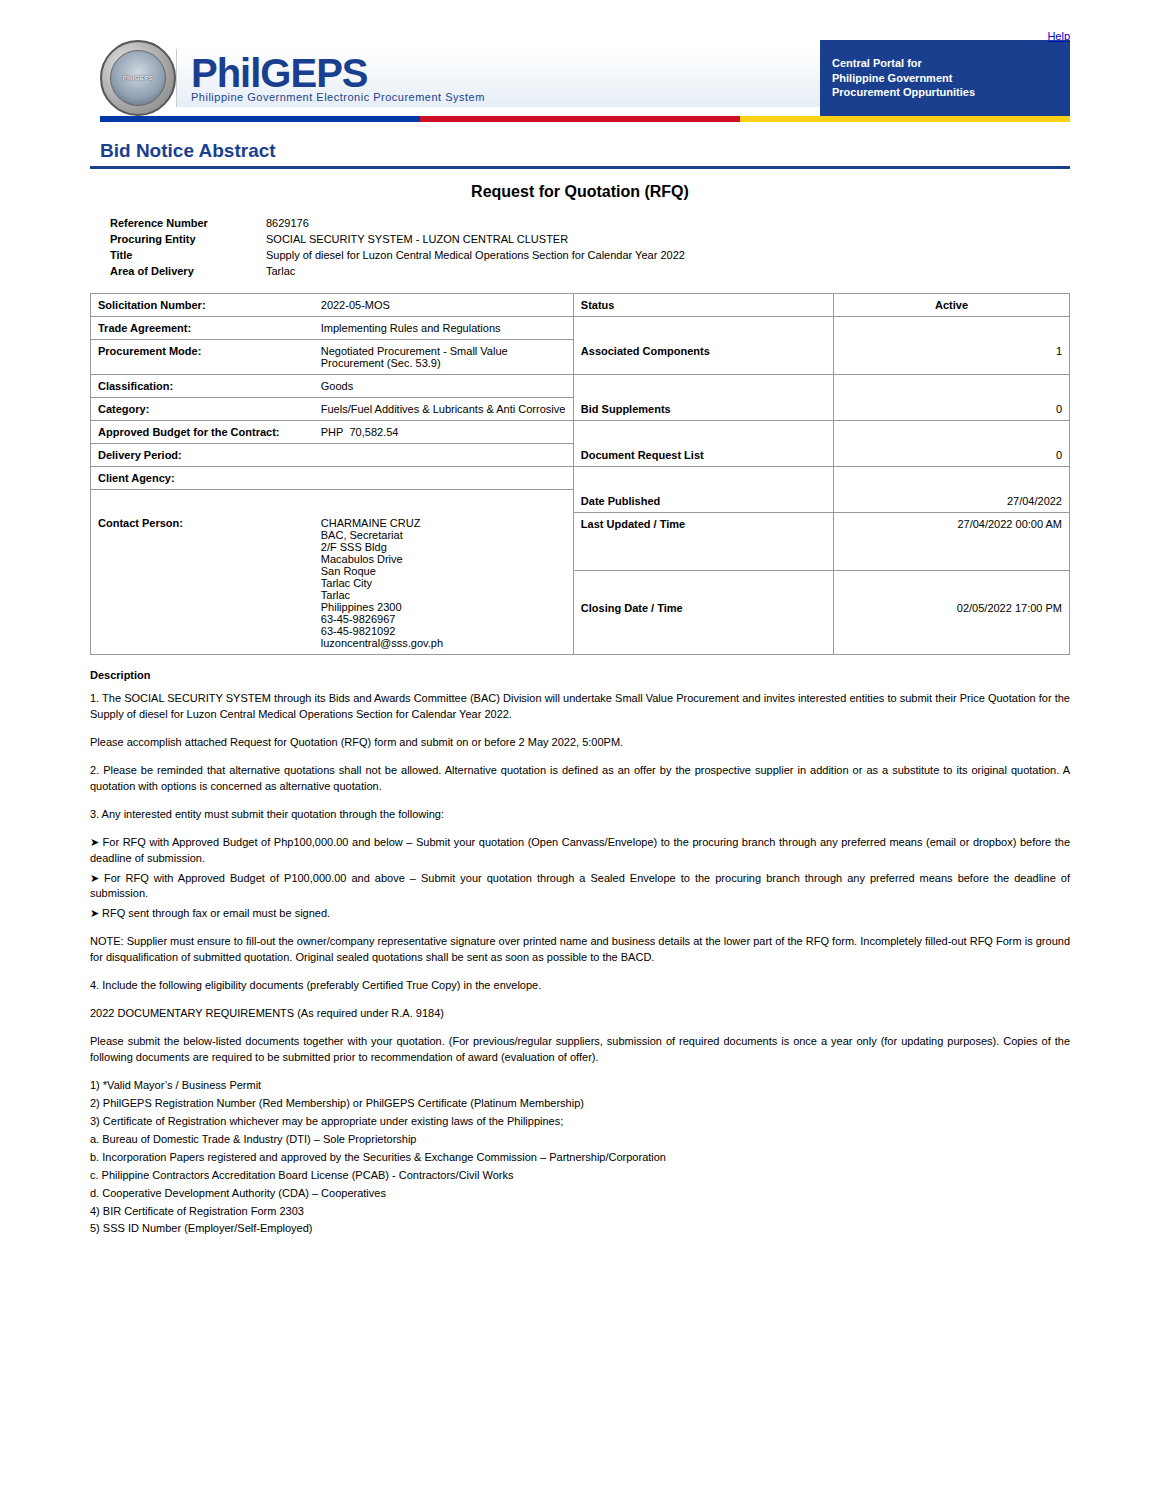Help
PhilGEPS
Phil GEPS
Philippine Government Electronic Procurement System
Central Portal for
Philippine Government
Procurement Oppurtunities
Bid Notice Abstract
Request for Quotation (RFQ)
| Reference Number | 8629176 |
| Procuring Entity | SOCIAL SECURITY SYSTEM - LUZON CENTRAL CLUSTER |
| Title | Supply of diesel for Luzon Central Medical Operations Section for Calendar Year 2022 |
| Area of Delivery | Tarlac |
| Solicitation Number: | 2022-05-MOS | Status | Active |
| Trade Agreement: | Implementing Rules and Regulations | | |
| Procurement Mode: | Negotiated Procurement - Small Value Procurement (Sec. 53.9) | Associated Components | 1 |
| Classification: | Goods | | |
| Category: | Fuels/Fuel Additives & Lubricants & Anti Corrosive | Bid Supplements | 0 |
| Approved Budget for the Contract: | PHP 70,582.54 | | |
| Delivery Period: | | Document Request List | 0 |
| Client Agency: | | | |
| | | Date Published | 27/04/2022 |
| Contact Person: | CHARMAINE CRUZ BAC, Secretariat 2/F SSS Bldg Macabulos Drive San Roque Tarlac City Tarlac Philippines 2300 63-45-9826967 63-45-9821092 luzoncentral@sss.gov.ph | Last Updated / Time | 27/04/2022 00:00 AM |
| Closing Date / Time | 02/05/2022 17:00 PM |
Description
1. The SOCIAL SECURITY SYSTEM through its Bids and Awards Committee (BAC) Division will undertake Small Value Procurement and invites interested entities to submit their Price Quotation for the Supply of diesel for Luzon Central Medical Operations Section for Calendar Year 2022.
Please accomplish attached Request for Quotation (RFQ) form and submit on or before 2 May 2022, 5:00PM.
2. Please be reminded that alternative quotations shall not be allowed. Alternative quotation is defined as an offer by the prospective supplier in addition or as a substitute to its original quotation. A quotation with options is concerned as alternative quotation.
3. Any interested entity must submit their quotation through the following:
➤ For RFQ with Approved Budget of Php100,000.00 and below – Submit your quotation (Open Canvass/Envelope) to the procuring branch through any preferred means (email or dropbox) before the deadline of submission.
➤ For RFQ with Approved Budget of P100,000.00 and above – Submit your quotation through a Sealed Envelope to the procuring branch through any preferred means before the deadline of submission.
➤ RFQ sent through fax or email must be signed.
NOTE: Supplier must ensure to fill-out the owner/company representative signature over printed name and business details at the lower part of the RFQ form. Incompletely filled-out RFQ Form is ground for disqualification of submitted quotation. Original sealed quotations shall be sent as soon as possible to the BACD.
4. Include the following eligibility documents (preferably Certified True Copy) in the envelope.
2022 DOCUMENTARY REQUIREMENTS (As required under R.A. 9184)
Please submit the below-listed documents together with your quotation. (For previous/regular suppliers, submission of required documents is once a year only (for updating purposes). Copies of the following documents are required to be submitted prior to recommendation of award (evaluation of offer).
1) *Valid Mayor’s / Business Permit
2) PhilGEPS Registration Number (Red Membership) or PhilGEPS Certificate (Platinum Membership)
3) Certificate of Registration whichever may be appropriate under existing laws of the Philippines;
a. Bureau of Domestic Trade & Industry (DTI) – Sole Proprietorship
b. Incorporation Papers registered and approved by the Securities & Exchange Commission – Partnership/Corporation
c. Philippine Contractors Accreditation Board License (PCAB) - Contractors/Civil Works
d. Cooperative Development Authority (CDA) – Cooperatives
4) BIR Certificate of Registration Form 2303
5) SSS ID Number (Employer/Self-Employed)